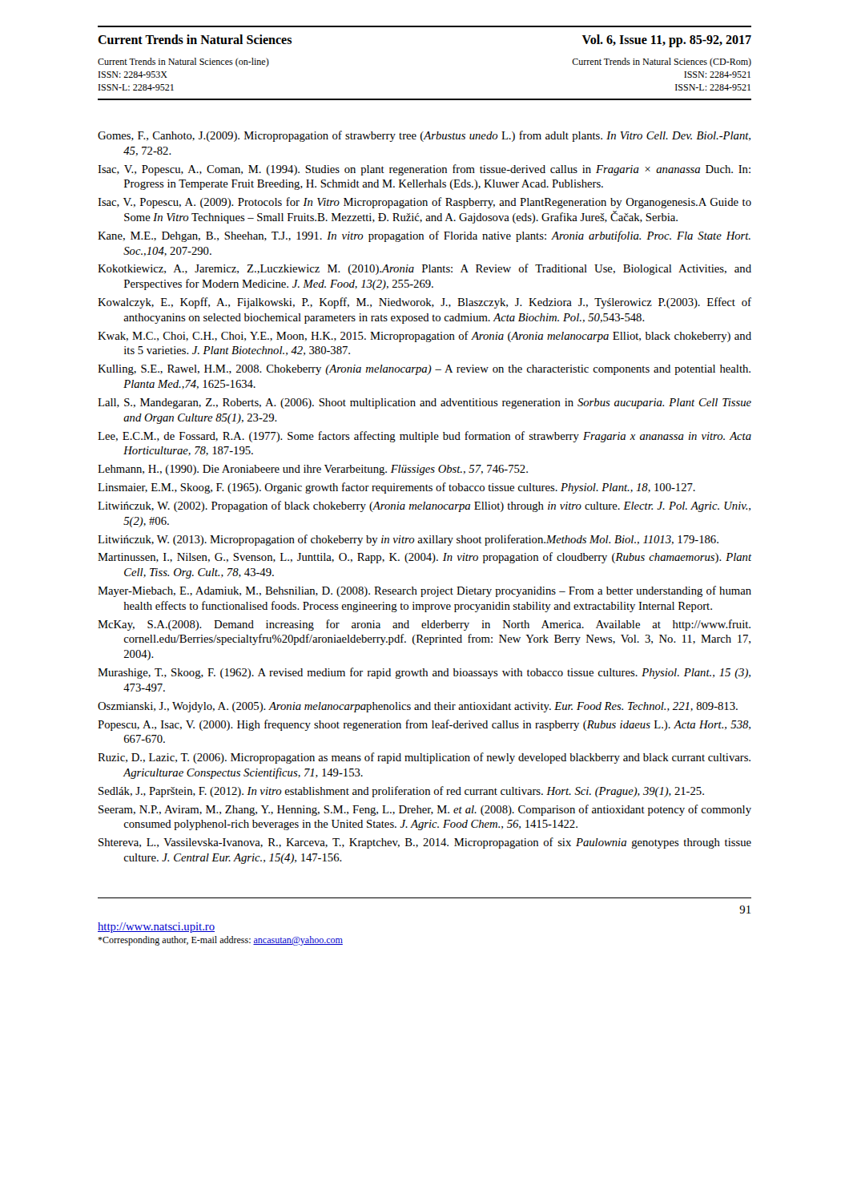Current Trends in Natural Sciences Vol. 6, Issue 11, pp. 85-92, 2017
Current Trends in Natural Sciences (on-line)
ISSN: 2284-953X
ISSN-L: 2284-9521
Current Trends in Natural Sciences (CD-Rom)
ISSN: 2284-9521
ISSN-L: 2284-9521
Gomes, F., Canhoto, J.(2009). Micropropagation of strawberry tree (Arbustus unedo L.) from adult plants. In Vitro Cell. Dev. Biol.-Plant, 45, 72-82.
Isac, V., Popescu, A., Coman, M. (1994). Studies on plant regeneration from tissue-derived callus in Fragaria × ananassa Duch. In: Progress in Temperate Fruit Breeding, H. Schmidt and M. Kellerhals (Eds.), Kluwer Acad. Publishers.
Isac, V., Popescu, A. (2009). Protocols for In Vitro Micropropagation of Raspberry, and PlantRegeneration by Organogenesis.A Guide to Some In Vitro Techniques – Small Fruits.B. Mezzetti, Đ. Ružić, and A. Gajdosova (eds). Grafika Jureš, Čačak, Serbia.
Kane, M.E., Dehgan, B., Sheehan, T.J., 1991. In vitro propagation of Florida native plants: Aronia arbutifolia. Proc. Fla State Hort. Soc.,104, 207-290.
Kokotkiewicz, A., Jaremicz, Z.,Luczkiewicz M. (2010).Aronia Plants: A Review of Traditional Use, Biological Activities, and Perspectives for Modern Medicine. J. Med. Food, 13(2), 255-269.
Kowalczyk, E., Kopff, A., Fijalkowski, P., Kopff, M., Niedworok, J., Blaszczyk, J. Kedziora J., Tyślerowicz P.(2003). Effect of anthocyanins on selected biochemical parameters in rats exposed to cadmium. Acta Biochim. Pol., 50, 543-548.
Kwak, M.C., Choi, C.H., Choi, Y.E., Moon, H.K., 2015. Micropropagation of Aronia (Aronia melanocarpa Elliot, black chokeberry) and its 5 varieties. J. Plant Biotechnol., 42, 380-387.
Kulling, S.E., Rawel, H.M., 2008. Chokeberry (Aronia melanocarpa) – A review on the characteristic components and potential health. Planta Med.,74, 1625-1634.
Lall, S., Mandegaran, Z., Roberts, A. (2006). Shoot multiplication and adventitious regeneration in Sorbus aucuparia. Plant Cell Tissue and Organ Culture 85(1), 23-29.
Lee, E.C.M., de Fossard, R.A. (1977). Some factors affecting multiple bud formation of strawberry Fragaria x ananassa in vitro. Acta Horticulturae, 78, 187-195.
Lehmann, H., (1990). Die Aroniabeere und ihre Verarbeitung. Flüssiges Obst., 57, 746-752.
Linsmaier, E.M., Skoog, F. (1965). Organic growth factor requirements of tobacco tissue cultures. Physiol. Plant., 18, 100-127.
Litwińczuk, W. (2002). Propagation of black chokeberry (Aronia melanocarpa Elliot) through in vitro culture. Electr. J. Pol. Agric. Univ., 5(2), #06.
Litwińczuk, W. (2013). Micropropagation of chokeberry by in vitro axillary shoot proliferation.Methods Mol. Biol., 11013, 179-186.
Martinussen, I., Nilsen, G., Svenson, L., Junttila, O., Rapp, K. (2004). In vitro propagation of cloudberry (Rubus chamaemorus). Plant Cell, Tiss. Org. Cult., 78, 43-49.
Mayer-Miebach, E., Adamiuk, M., Behsnilian, D. (2008). Research project Dietary procyanidins – From a better understanding of human health effects to functionalised foods. Process engineering to improve procyanidin stability and extractability Internal Report.
McKay, S.A.(2008). Demand increasing for aronia and elderberry in North America. Available at http://www.fruit. cornell.edu/Berries/specialtyfru%20pdf/aroniaeldeberry.pdf. (Reprinted from: New York Berry News, Vol. 3, No. 11, March 17, 2004).
Murashige, T., Skoog, F. (1962). A revised medium for rapid growth and bioassays with tobacco tissue cultures. Physiol. Plant., 15 (3), 473-497.
Oszmianski, J., Wojdylo, A. (2005). Aronia melanocarpaphenolics and their antioxidant activity. Eur. Food Res. Technol., 221, 809-813.
Popescu, A., Isac, V. (2000). High frequency shoot regeneration from leaf-derived callus in raspberry (Rubus idaeus L.). Acta Hort., 538, 667-670.
Ruzic, D., Lazic, T. (2006). Micropropagation as means of rapid multiplication of newly developed blackberry and black currant cultivars. Agriculturae Conspectus Scientificus, 71, 149-153.
Sedlák, J., Paprštein, F. (2012). In vitro establishment and proliferation of red currant cultivars. Hort. Sci. (Prague), 39(1), 21-25.
Seeram, N.P., Aviram, M., Zhang, Y., Henning, S.M., Feng, L., Dreher, M. et al. (2008). Comparison of antioxidant potency of commonly consumed polyphenol-rich beverages in the United States. J. Agric. Food Chem., 56, 1415-1422.
Shtereva, L., Vassilevska-Ivanova, R., Karceva, T., Kraptchev, B., 2014. Micropropagation of six Paulownia genotypes through tissue culture. J. Central Eur. Agric., 15(4), 147-156.
91
http://www.natsci.upit.ro
*Corresponding author, E-mail address: ancasutan@yahoo.com